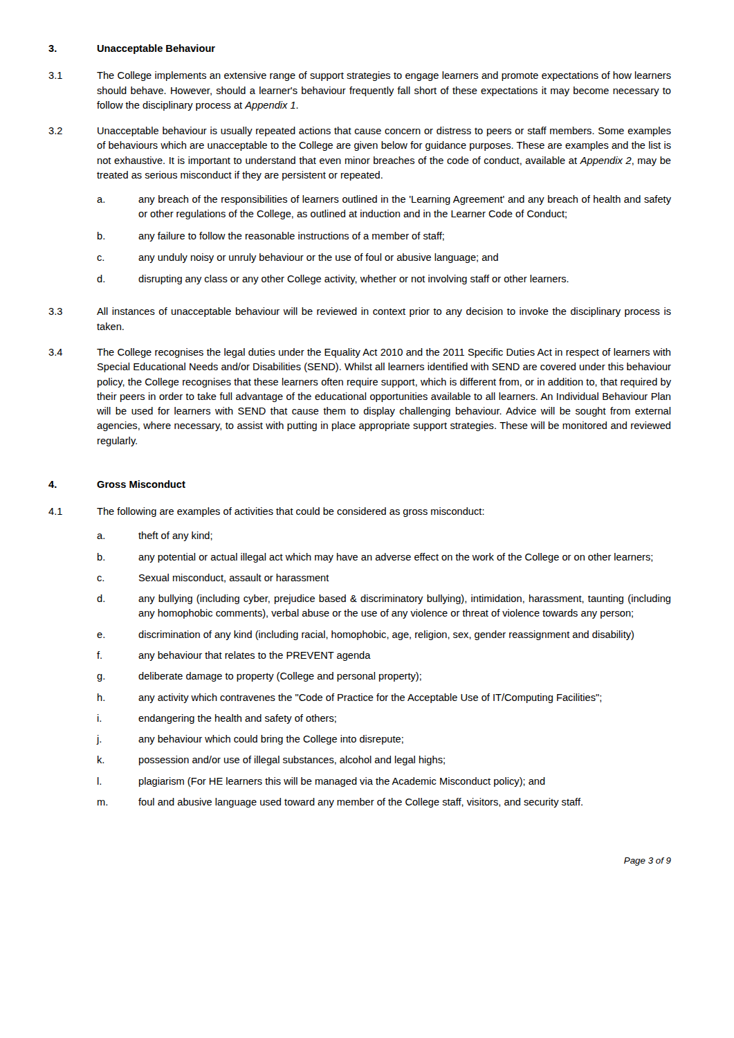3. Unacceptable Behaviour
3.1 The College implements an extensive range of support strategies to engage learners and promote expectations of how learners should behave. However, should a learner's behaviour frequently fall short of these expectations it may become necessary to follow the disciplinary process at Appendix 1.
3.2 Unacceptable behaviour is usually repeated actions that cause concern or distress to peers or staff members. Some examples of behaviours which are unacceptable to the College are given below for guidance purposes. These are examples and the list is not exhaustive. It is important to understand that even minor breaches of the code of conduct, available at Appendix 2, may be treated as serious misconduct if they are persistent or repeated.
a. any breach of the responsibilities of learners outlined in the 'Learning Agreement' and any breach of health and safety or other regulations of the College, as outlined at induction and in the Learner Code of Conduct;
b. any failure to follow the reasonable instructions of a member of staff;
c. any unduly noisy or unruly behaviour or the use of foul or abusive language; and
d. disrupting any class or any other College activity, whether or not involving staff or other learners.
3.3 All instances of unacceptable behaviour will be reviewed in context prior to any decision to invoke the disciplinary process is taken.
3.4 The College recognises the legal duties under the Equality Act 2010 and the 2011 Specific Duties Act in respect of learners with Special Educational Needs and/or Disabilities (SEND). Whilst all learners identified with SEND are covered under this behaviour policy, the College recognises that these learners often require support, which is different from, or in addition to, that required by their peers in order to take full advantage of the educational opportunities available to all learners. An Individual Behaviour Plan will be used for learners with SEND that cause them to display challenging behaviour. Advice will be sought from external agencies, where necessary, to assist with putting in place appropriate support strategies. These will be monitored and reviewed regularly.
4. Gross Misconduct
4.1 The following are examples of activities that could be considered as gross misconduct:
a. theft of any kind;
b. any potential or actual illegal act which may have an adverse effect on the work of the College or on other learners;
c. Sexual misconduct, assault or harassment
d. any bullying (including cyber, prejudice based & discriminatory bullying), intimidation, harassment, taunting (including any homophobic comments), verbal abuse or the use of any violence or threat of violence towards any person;
e. discrimination of any kind (including racial, homophobic, age, religion, sex, gender reassignment and disability)
f. any behaviour that relates to the PREVENT agenda
g. deliberate damage to property (College and personal property);
h. any activity which contravenes the "Code of Practice for the Acceptable Use of IT/Computing Facilities";
i. endangering the health and safety of others;
j. any behaviour which could bring the College into disrepute;
k. possession and/or use of illegal substances, alcohol and legal highs;
l. plagiarism (For HE learners this will be managed via the Academic Misconduct policy); and
m. foul and abusive language used toward any member of the College staff, visitors, and security staff.
Page 3 of 9